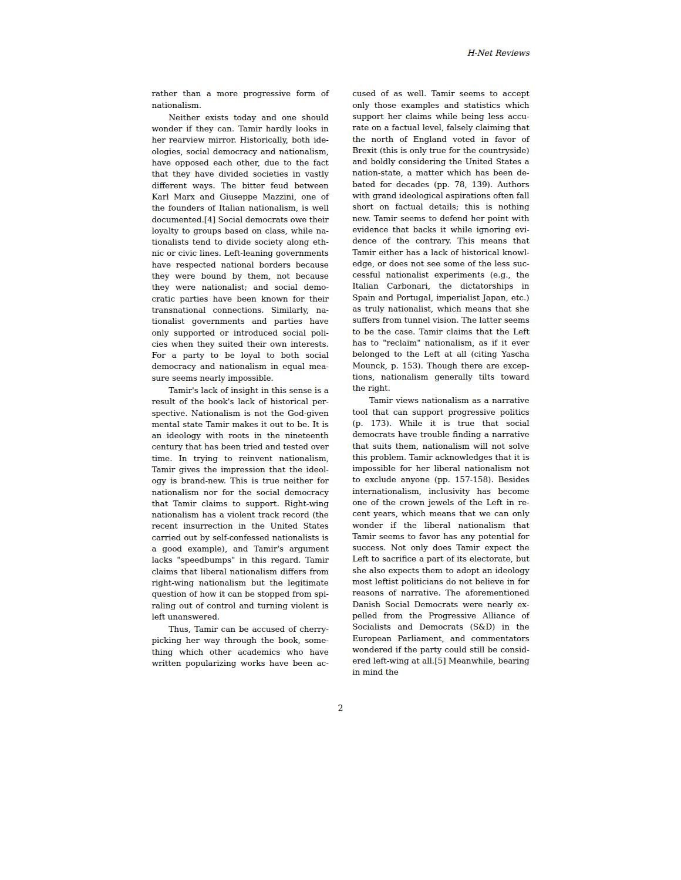H-Net Reviews
rather than a more progressive form of nationalism.
Neither exists today and one should wonder if they can. Tamir hardly looks in her rearview mirror. Historically, both ideologies, social democracy and nationalism, have opposed each other, due to the fact that they have divided societies in vastly different ways. The bitter feud between Karl Marx and Giuseppe Mazzini, one of the founders of Italian nationalism, is well documented.[4] Social democrats owe their loyalty to groups based on class, while nationalists tend to divide society along ethnic or civic lines. Left-leaning governments have respected national borders because they were bound by them, not because they were nationalist; and social democratic parties have been known for their transnational connections. Similarly, nationalist governments and parties have only supported or introduced social policies when they suited their own interests. For a party to be loyal to both social democracy and nationalism in equal measure seems nearly impossible.
Tamir's lack of insight in this sense is a result of the book's lack of historical perspective. Nationalism is not the God-given mental state Tamir makes it out to be. It is an ideology with roots in the nineteenth century that has been tried and tested over time. In trying to reinvent nationalism, Tamir gives the impression that the ideology is brand-new. This is true neither for nationalism nor for the social democracy that Tamir claims to support. Right-wing nationalism has a violent track record (the recent insurrection in the United States carried out by self-confessed nationalists is a good example), and Tamir's argument lacks "speedbumps" in this regard. Tamir claims that liberal nationalism differs from right-wing nationalism but the legitimate question of how it can be stopped from spiraling out of control and turning violent is left unanswered.
Thus, Tamir can be accused of cherry-picking her way through the book, something which other academics who have written popularizing works have been accused of as well. Tamir seems to accept only those examples and statistics which support her claims while being less accurate on a factual level, falsely claiming that the north of England voted in favor of Brexit (this is only true for the countryside) and boldly considering the United States a nation-state, a matter which has been debated for decades (pp. 78, 139). Authors with grand ideological aspirations often fall short on factual details; this is nothing new. Tamir seems to defend her point with evidence that backs it while ignoring evidence of the contrary. This means that Tamir either has a lack of historical knowledge, or does not see some of the less successful nationalist experiments (e.g., the Italian Carbonari, the dictatorships in Spain and Portugal, imperialist Japan, etc.) as truly nationalist, which means that she suffers from tunnel vision. The latter seems to be the case. Tamir claims that the Left has to "reclaim" nationalism, as if it ever belonged to the Left at all (citing Yascha Mounck, p. 153). Though there are exceptions, nationalism generally tilts toward the right.
Tamir views nationalism as a narrative tool that can support progressive politics (p. 173). While it is true that social democrats have trouble finding a narrative that suits them, nationalism will not solve this problem. Tamir acknowledges that it is impossible for her liberal nationalism not to exclude anyone (pp. 157-158). Besides internationalism, inclusivity has become one of the crown jewels of the Left in recent years, which means that we can only wonder if the liberal nationalism that Tamir seems to favor has any potential for success. Not only does Tamir expect the Left to sacrifice a part of its electorate, but she also expects them to adopt an ideology most leftist politicians do not believe in for reasons of narrative. The aforementioned Danish Social Democrats were nearly expelled from the Progressive Alliance of Socialists and Democrats (S&D) in the European Parliament, and commentators wondered if the party could still be considered left-wing at all.[5] Meanwhile, bearing in mind the
2